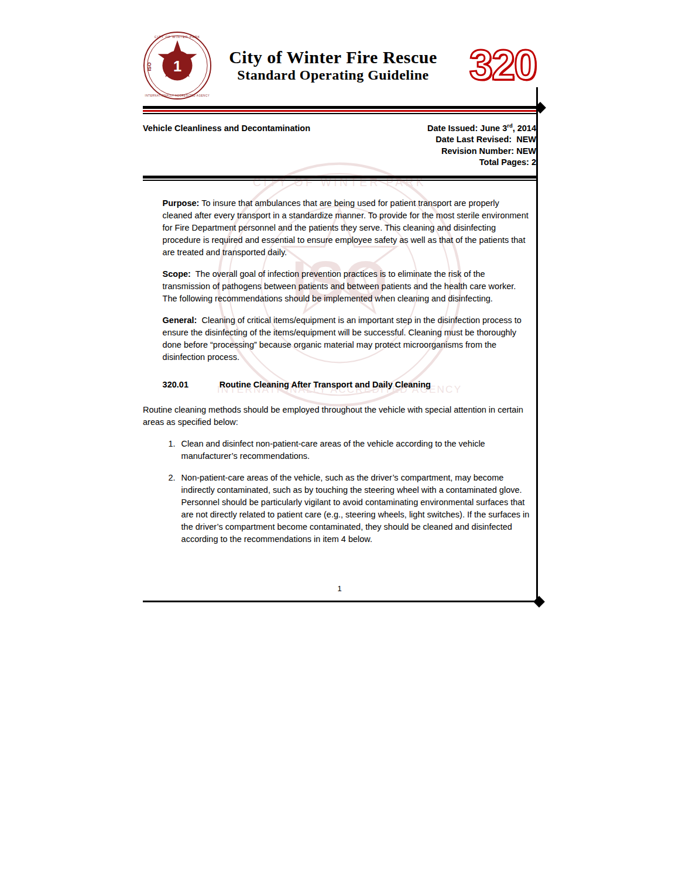ISO CITY OF WINTER PARK INTERNATIONALLY ACCREDITED AGENCY
1 CITY OF WINTER PARK INTERNATIONALLY ACCREDITED AGENCY ISO
City of Winter Fire Rescue
Standard Operating Guideline
320
Vehicle Cleanliness and Decontamination
Date Issued: June 3rd, 2014
Date Last Revised: NEW
Revision Number: NEW
Total Pages: 2
Purpose: To insure that ambulances that are being used for patient transport are properly cleaned after every transport in a standardize manner. To provide for the most sterile environment for Fire Department personnel and the patients they serve. This cleaning and disinfecting procedure is required and essential to ensure employee safety as well as that of the patients that are treated and transported daily.
Scope: The overall goal of infection prevention practices is to eliminate the risk of the transmission of pathogens between patients and between patients and the health care worker. The following recommendations should be implemented when cleaning and disinfecting.
General: Cleaning of critical items/equipment is an important step in the disinfection process to ensure the disinfecting of the items/equipment will be successful. Cleaning must be thoroughly done before “processing” because organic material may protect microorganisms from the disinfection process.
320.01 Routine Cleaning After Transport and Daily Cleaning
Routine cleaning methods should be employed throughout the vehicle with special attention in certain areas as specified below:
1. Clean and disinfect non-patient-care areas of the vehicle according to the vehicle manufacturer’s recommendations.
2. Non-patient-care areas of the vehicle, such as the driver’s compartment, may become indirectly contaminated, such as by touching the steering wheel with a contaminated glove. Personnel should be particularly vigilant to avoid contaminating environmental surfaces that are not directly related to patient care (e.g., steering wheels, light switches). If the surfaces in the driver’s compartment become contaminated, they should be cleaned and disinfected according to the recommendations in item 4 below.
1